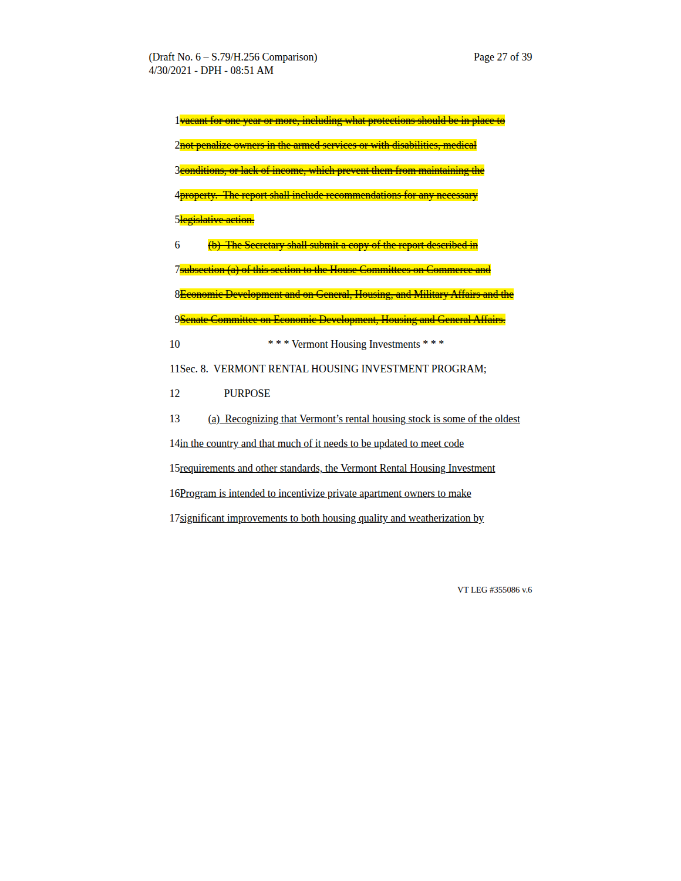(Draft No. 6 – S.79/H.256 Comparison) 4/30/2021 - DPH - 08:51 AM
Page 27 of 39
| 1 | vacant for one year or more, including what protections should be in place to |
| 2 | not penalize owners in the armed services or with disabilities, medical |
| 3 | conditions, or lack of income, which prevent them from maintaining the |
| 4 | property. The report shall include recommendations for any necessary |
| 5 | legislative action. |
| 6 | (b) The Secretary shall submit a copy of the report described in |
| 7 | subsection (a) of this section to the House Committees on Commerce and |
| 8 | Economic Development and on General, Housing, and Military Affairs and the |
| 9 | Senate Committee on Economic Development, Housing and General Affairs. |
| 10 | * * * Vermont Housing Investments * * * |
| 11 | Sec. 8. VERMONT RENTAL HOUSING INVESTMENT PROGRAM; |
| 12 | PURPOSE |
| 13 | (a) Recognizing that Vermont’s rental housing stock is some of the oldest |
| 14 | in the country and that much of it needs to be updated to meet code |
| 15 | requirements and other standards, the Vermont Rental Housing Investment |
| 16 | Program is intended to incentivize private apartment owners to make |
| 17 | significant improvements to both housing quality and weatherization by |
VT LEG #355086 v.6